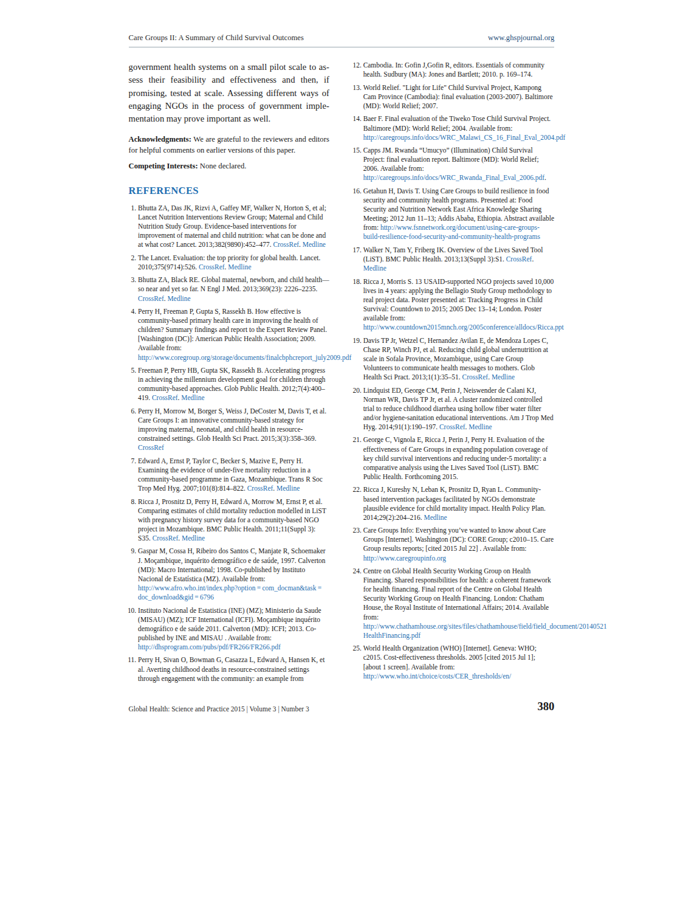Care Groups II: A Summary of Child Survival Outcomes www.ghspjournal.org
government health systems on a small pilot scale to assess their feasibility and effectiveness and then, if promising, tested at scale. Assessing different ways of engaging NGOs in the process of government implementation may prove important as well.
Acknowledgments: We are grateful to the reviewers and editors for helpful comments on earlier versions of this paper.
Competing Interests: None declared.
REFERENCES
Bhutta ZA, Das JK, Rizvi A, Gaffey MF, Walker N, Horton S, et al; Lancet Nutrition Interventions Review Group; Maternal and Child Nutrition Study Group. Evidence-based interventions for improvement of maternal and child nutrition: what can be done and at what cost? Lancet. 2013;382(9890):452–477. CrossRef. Medline
The Lancet. Evaluation: the top priority for global health. Lancet. 2010;375(9714):526. CrossRef. Medline
Bhutta ZA, Black RE. Global maternal, newborn, and child health—so near and yet so far. N Engl J Med. 2013;369(23): 2226–2235. CrossRef. Medline
Perry H, Freeman P, Gupta S, Rassekh B. How effective is community-based primary health care in improving the health of children? Summary findings and report to the Expert Review Panel. [Washington (DC)]: American Public Health Association; 2009. Available from: http://www.coregroup.org/storage/documents/finalcbphcreport_july2009.pdf
Freeman P, Perry HB, Gupta SK, Rassekh B. Accelerating progress in achieving the millennium development goal for children through community-based approaches. Glob Public Health. 2012;7(4):400–419. CrossRef. Medline
Perry H, Morrow M, Borger S, Weiss J, DeCoster M, Davis T, et al. Care Groups I: an innovative community-based strategy for improving maternal, neonatal, and child health in resource-constrained settings. Glob Health Sci Pract. 2015;3(3):358–369. CrossRef
Edward A, Ernst P, Taylor C, Becker S, Mazive E, Perry H. Examining the evidence of under-five mortality reduction in a community-based programme in Gaza, Mozambique. Trans R Soc Trop Med Hyg. 2007;101(8):814–822. CrossRef. Medline
Ricca J, Prosnitz D, Perry H, Edward A, Morrow M, Ernst P, et al. Comparing estimates of child mortality reduction modelled in LiST with pregnancy history survey data for a community-based NGO project in Mozambique. BMC Public Health. 2011;11(Suppl 3): S35. CrossRef. Medline
Gaspar M, Cossa H, Ribeiro dos Santos C, Manjate R, Schoemaker J. Moçambique, inquérito demográfico e de saúde, 1997. Calverton (MD): Macro International; 1998. Co-published by Instituto Nacional de Estatística (MZ). Available from: http://www.afro.who.int/index.php?option = com_docman&task = doc_download&gid = 6796
Instituto Nacional de Estatistica (INE) (MZ); Ministerio da Saude (MISAU) (MZ); ICF International (ICFI). Moçambique inquérito demográfico e de saúde 2011. Calverton (MD): ICFI; 2013. Co-published by INE and MISAU . Available from: http://dhsprogram.com/pubs/pdf/FR266/FR266.pdf
Perry H, Sivan O, Bowman G, Casazza L, Edward A, Hansen K, et al. Averting childhood deaths in resource-constrained settings through engagement with the community: an example from
Cambodia. In: Gofin J,Gofin R, editors. Essentials of community health. Sudbury (MA): Jones and Bartlett; 2010. p. 169–174.
World Relief. "Light for Life" Child Survival Project, Kampong Cam Province (Cambodia): final evaluation (2003-2007). Baltimore (MD): World Relief; 2007.
Baer F. Final evaluation of the Tiweko Tose Child Survival Project. Baltimore (MD): World Relief; 2004. Available from: http://caregroups.info/docs/WRC_Malawi_CS_16_Final_Eval_2004.pdf
Capps JM. Rwanda “Umucyo” (Illumination) Child Survival Project: final evaluation report. Baltimore (MD): World Relief; 2006. Available from: http://caregroups.info/docs/WRC_Rwanda_Final_Eval_2006.pdf.
Getahun H, Davis T. Using Care Groups to build resilience in food security and community health programs. Presented at: Food Security and Nutrition Network East Africa Knowledge Sharing Meeting; 2012 Jun 11–13; Addis Ababa, Ethiopia. Abstract available from: http://www.fsnnetwork.org/document/using-care-groups-build-resilience-food-security-and-community-health-programs
Walker N, Tam Y, Friberg IK. Overview of the Lives Saved Tool (LiST). BMC Public Health. 2013;13(Suppl 3):S1. CrossRef. Medline
Ricca J, Morris S. 13 USAID-supported NGO projects saved 10,000 lives in 4 years: applying the Bellagio Study Group methodology to real project data. Poster presented at: Tracking Progress in Child Survival: Countdown to 2015; 2005 Dec 13–14; London. Poster available from: http://www.countdown2015mnch.org/2005conference/alldocs/Ricca.ppt
Davis TP Jr, Wetzel C, Hernandez Avilan E, de Mendoza Lopes C, Chase RP, Winch PJ, et al. Reducing child global undernutrition at scale in Sofala Province, Mozambique, using Care Group Volunteers to communicate health messages to mothers. Glob Health Sci Pract. 2013;1(1):35–51. CrossRef. Medline
Lindquist ED, George CM, Perin J, Neiswender de Calani KJ, Norman WR, Davis TP Jr, et al. A cluster randomized controlled trial to reduce childhood diarrhea using hollow fiber water filter and/or hygiene-sanitation educational interventions. Am J Trop Med Hyg. 2014;91(1):190–197. CrossRef. Medline
George C, Vignola E, Ricca J, Perin J, Perry H. Evaluation of the effectiveness of Care Groups in expanding population coverage of key child survival interventions and reducing under-5 mortality: a comparative analysis using the Lives Saved Tool (LiST). BMC Public Health. Forthcoming 2015.
Ricca J, Kureshy N, Leban K, Prosnitz D, Ryan L. Community-based intervention packages facilitated by NGOs demonstrate plausible evidence for child mortality impact. Health Policy Plan. 2014;29(2):204–216. Medline
Care Groups Info: Everything you’ve wanted to know about Care Groups [Internet]. Washington (DC): CORE Group; c2010–15. Care Group results reports; [cited 2015 Jul 22] . Available from: http://www.caregroupinfo.org
Centre on Global Health Security Working Group on Health Financing. Shared responsibilities for health: a coherent framework for health financing. Final report of the Centre on Global Health Security Working Group on Health Financing. London: Chatham House, the Royal Institute of International Affairs; 2014. Available from: http://www.chathamhouse.org/sites/files/chathamhouse/field/field_document/20140521 HealthFinancing.pdf
World Health Organization (WHO) [Internet]. Geneva: WHO; c2015. Cost-effectiveness thresholds. 2005 [cited 2015 Jul 1]; [about 1 screen]. Available from: http://www.who.int/choice/costs/CER_thresholds/en/
Global Health: Science and Practice 2015 | Volume 3 | Number 3 380